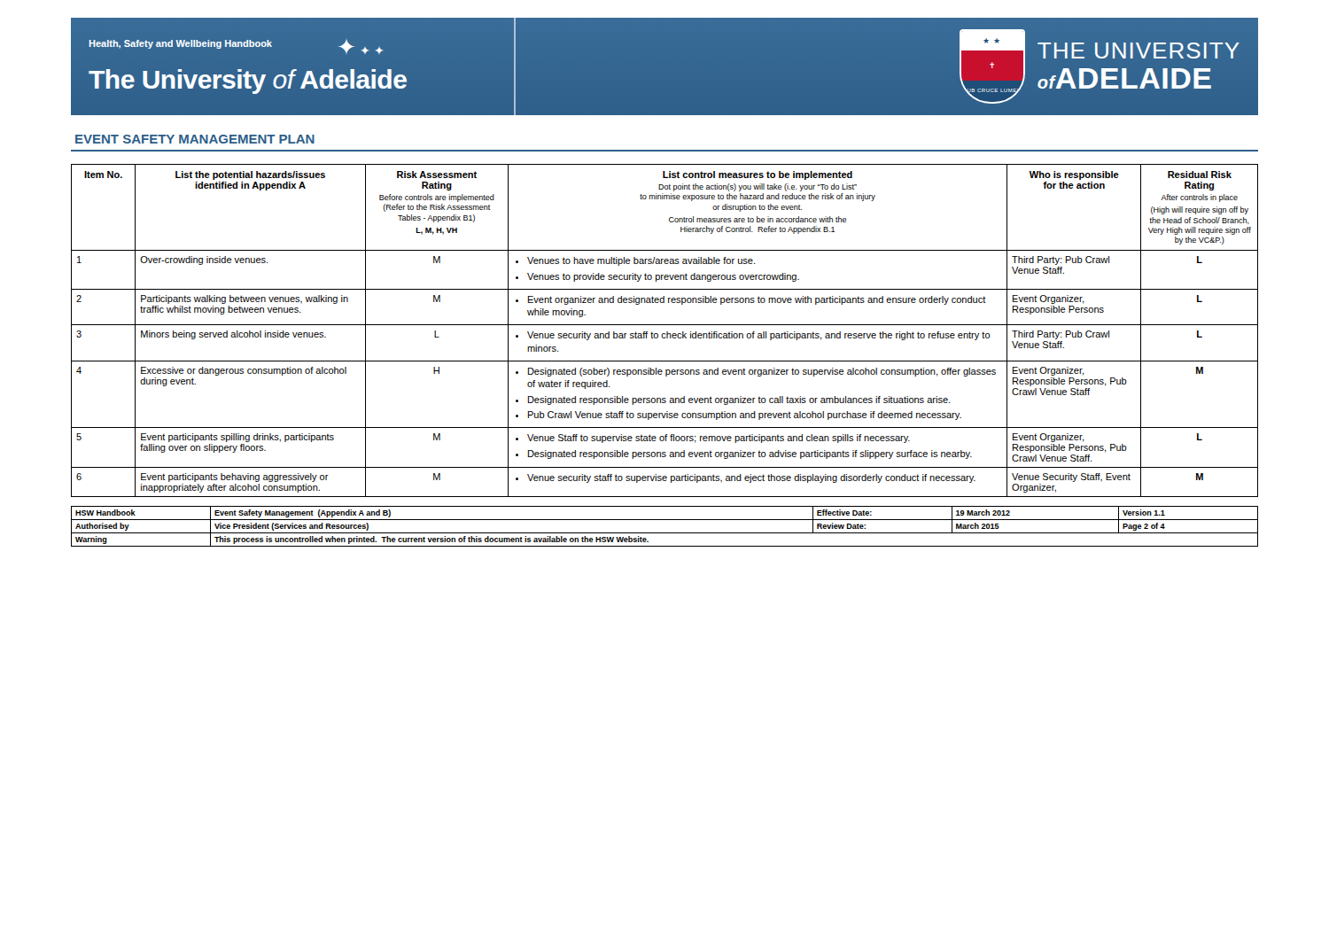Health, Safety and Wellbeing Handbook
The University of Adelaide
✦✦✦
★ ★
✝
SUB CRUCE LUMEN
THE UNIVERSITY
of ADELAIDE
EVENT SAFETY MANAGEMENT PLAN
| Item No. | List the potential hazards/issues identified in Appendix A | Risk Assessment Rating Before controls are implemented (Refer to the Risk Assessment Tables - Appendix B1) L, M, H, VH | List control measures to be implemented Dot point the action(s) you will take (i.e. your “To do List” to minimise exposure to the hazard and reduce the risk of an injury or disruption to the event. Control measures are to be in accordance with the Hierarchy of Control. Refer to Appendix B.1 | Who is responsible for the action | Residual Risk Rating After controls in place (High will require sign off by the Head of School/ Branch, Very High will require sign off by the VC&P.) |
| --- | --- | --- | --- | --- | --- |
| 1 | Over-crowding inside venues. | M | Venues to have multiple bars/areas available for use. Venues to provide security to prevent dangerous overcrowding. | Third Party: Pub Crawl Venue Staff. | L |
| 2 | Participants walking between venues, walking in traffic whilst moving between venues. | M | Event organizer and designated responsible persons to move with participants and ensure orderly conduct while moving. | Event Organizer, Responsible Persons | L |
| 3 | Minors being served alcohol inside venues. | L | Venue security and bar staff to check identification of all participants, and reserve the right to refuse entry to minors. | Third Party: Pub Crawl Venue Staff. | L |
| 4 | Excessive or dangerous consumption of alcohol during event. | H | Designated (sober) responsible persons and event organizer to supervise alcohol consumption, offer glasses of water if required. Designated responsible persons and event organizer to call taxis or ambulances if situations arise. Pub Crawl Venue staff to supervise consumption and prevent alcohol purchase if deemed necessary. | Event Organizer, Responsible Persons, Pub Crawl Venue Staff | M |
| 5 | Event participants spilling drinks, participants falling over on slippery floors. | M | Venue Staff to supervise state of floors; remove participants and clean spills if necessary. Designated responsible persons and event organizer to advise participants if slippery surface is nearby. | Event Organizer, Responsible Persons, Pub Crawl Venue Staff. | L |
| 6 | Event participants behaving aggressively or inappropriately after alcohol consumption. | M | Venue security staff to supervise participants, and eject those displaying disorderly conduct if necessary. | Venue Security Staff, Event Organizer, | M |
| HSW Handbook | Event Safety Management (Appendix A and B) | Effective Date: | 19 March 2012 | Version 1.1 |
| Authorised by | Vice President (Services and Resources) | Review Date: | March 2015 | Page 2 of 4 |
| Warning | This process is uncontrolled when printed. The current version of this document is available on the HSW Website. |